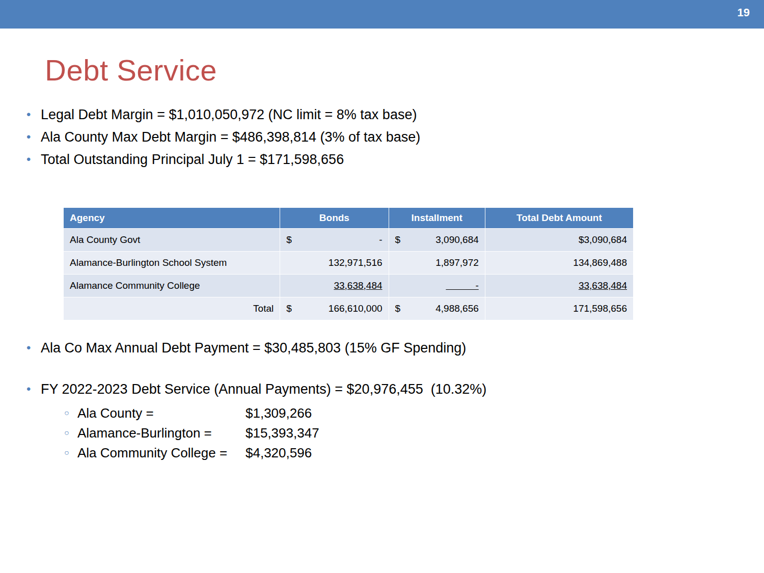19
Debt Service
Legal Debt Margin = $1,010,050,972 (NC limit = 8% tax base)
Ala County Max Debt Margin = $486,398,814 (3% of tax base)
Total Outstanding Principal July 1 = $171,598,656
| Agency | Bonds | Installment | Total Debt Amount |
| --- | --- | --- | --- |
| Ala County Govt | $ - | $ 3,090,684 | $3,090,684 |
| Alamance-Burlington School System | 132,971,516 | 1,897,972 | 134,869,488 |
| Alamance Community College | 33,638,484 | - | 33,638,484 |
| Total | $ 166,610,000 | $ 4,988,656 | 171,598,656 |
Ala Co Max Annual Debt Payment = $30,485,803 (15% GF Spending)
FY 2022-2023 Debt Service (Annual Payments) = $20,976,455 (10.32%)
Ala County =$1,309,266
Alamance-Burlington =$15,393,347
Ala Community College =$4,320,596